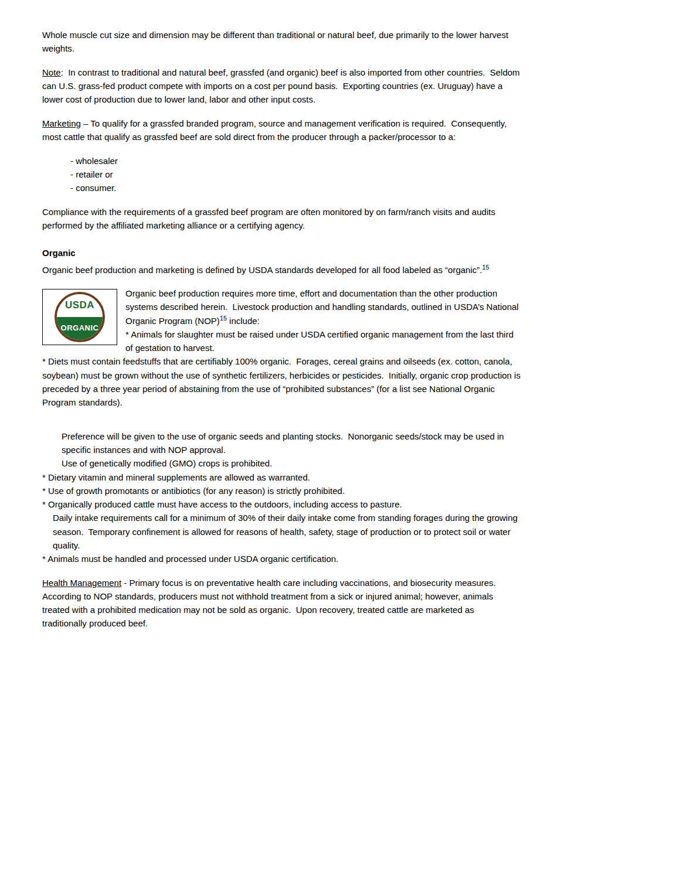Whole muscle cut size and dimension may be different than traditional or natural beef, due primarily to the lower harvest weights.
Note: In contrast to traditional and natural beef, grassfed (and organic) beef is also imported from other countries. Seldom can U.S. grass-fed product compete with imports on a cost per pound basis. Exporting countries (ex. Uruguay) have a lower cost of production due to lower land, labor and other input costs.
Marketing – To qualify for a grassfed branded program, source and management verification is required. Consequently, most cattle that qualify as grassfed beef are sold direct from the producer through a packer/processor to a:
- wholesaler
- retailer or
- consumer.
Compliance with the requirements of a grassfed beef program are often monitored by on farm/ranch visits and audits performed by the affiliated marketing alliance or a certifying agency.
Organic
Organic beef production and marketing is defined by USDA standards developed for all food labeled as “organic”.15
USDA
ORGANIC
Organic beef production requires more time, effort and documentation than the other production systems described herein. Livestock production and handling standards, outlined in USDA’s National Organic Program (NOP)15 include:
* Animals for slaughter must be raised under USDA certified organic management from the last third of gestation to harvest.
* Diets must contain feedstuffs that are certifiably 100% organic. Forages, cereal grains and oilseeds (ex. cotton, canola, soybean) must be grown without the use of synthetic fertilizers, herbicides or pesticides. Initially, organic crop production is preceded by a three year period of abstaining from the use of “prohibited substances” (for a list see National Organic Program standards).
Preference will be given to the use of organic seeds and planting stocks. Nonorganic seeds/stock may be used in specific instances and with NOP approval.
Use of genetically modified (GMO) crops is prohibited.
* Dietary vitamin and mineral supplements are allowed as warranted.
* Use of growth promotants or antibiotics (for any reason) is strictly prohibited.
* Organically produced cattle must have access to the outdoors, including access to pasture.
Daily intake requirements call for a minimum of 30% of their daily intake come from standing forages during the growing season. Temporary confinement is allowed for reasons of health, safety, stage of production or to protect soil or water quality.
* Animals must be handled and processed under USDA organic certification.
Health Management - Primary focus is on preventative health care including vaccinations, and biosecurity measures. According to NOP standards, producers must not withhold treatment from a sick or injured animal; however, animals treated with a prohibited medication may not be sold as organic. Upon recovery, treated cattle are marketed as traditionally produced beef.